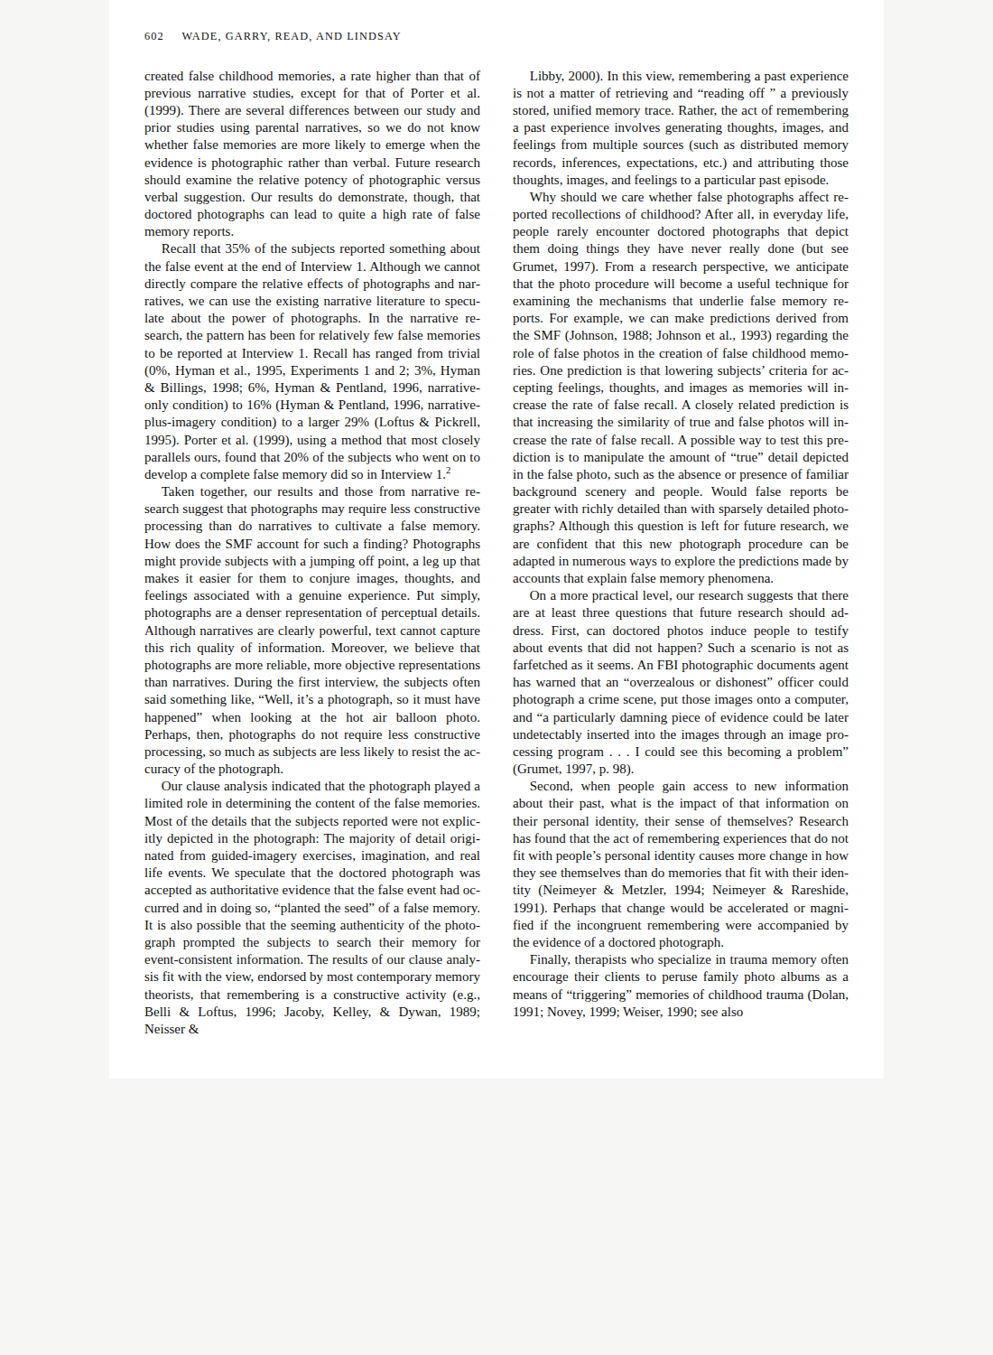602 WADE, GARRY, READ, AND LINDSAY
created false childhood memories, a rate higher than that of previous narrative studies, except for that of Porter et al. (1999). There are several differences between our study and prior studies using parental narratives, so we do not know whether false memories are more likely to emerge when the evidence is photographic rather than verbal. Future research should examine the relative potency of photographic versus verbal suggestion. Our results do demonstrate, though, that doctored photographs can lead to quite a high rate of false memory reports.
Recall that 35% of the subjects reported something about the false event at the end of Interview 1. Although we cannot directly compare the relative effects of photographs and narratives, we can use the existing narrative literature to speculate about the power of photographs. In the narrative research, the pattern has been for relatively few false memories to be reported at Interview 1. Recall has ranged from trivial (0%, Hyman et al., 1995, Experiments 1 and 2; 3%, Hyman & Billings, 1998; 6%, Hyman & Pentland, 1996, narrative-only condition) to 16% (Hyman & Pentland, 1996, narrative-plus-imagery condition) to a larger 29% (Loftus & Pickrell, 1995). Porter et al. (1999), using a method that most closely parallels ours, found that 20% of the subjects who went on to develop a complete false memory did so in Interview 1.2
Taken together, our results and those from narrative research suggest that photographs may require less constructive processing than do narratives to cultivate a false memory. How does the SMF account for such a finding? Photographs might provide subjects with a jumping off point, a leg up that makes it easier for them to conjure images, thoughts, and feelings associated with a genuine experience. Put simply, photographs are a denser representation of perceptual details. Although narratives are clearly powerful, text cannot capture this rich quality of information. Moreover, we believe that photographs are more reliable, more objective representations than narratives. During the first interview, the subjects often said something like, “Well, it’s a photograph, so it must have happened” when looking at the hot air balloon photo. Perhaps, then, photographs do not require less constructive processing, so much as subjects are less likely to resist the accuracy of the photograph.
Our clause analysis indicated that the photograph played a limited role in determining the content of the false memories. Most of the details that the subjects reported were not explicitly depicted in the photograph: The majority of detail originated from guided-imagery exercises, imagination, and real life events. We speculate that the doctored photograph was accepted as authoritative evidence that the false event had occurred and in doing so, “planted the seed” of a false memory. It is also possible that the seeming authenticity of the photograph prompted the subjects to search their memory for event-consistent information. The results of our clause analysis fit with the view, endorsed by most contemporary memory theorists, that remembering is a constructive activity (e.g., Belli & Loftus, 1996; Jacoby, Kelley, & Dywan, 1989; Neisser &
Libby, 2000). In this view, remembering a past experience is not a matter of retrieving and “reading off ” a previously stored, unified memory trace. Rather, the act of remembering a past experience involves generating thoughts, images, and feelings from multiple sources (such as distributed memory records, inferences, expectations, etc.) and attributing those thoughts, images, and feelings to a particular past episode.
Why should we care whether false photographs affect reported recollections of childhood? After all, in everyday life, people rarely encounter doctored photographs that depict them doing things they have never really done (but see Grumet, 1997). From a research perspective, we anticipate that the photo procedure will become a useful technique for examining the mechanisms that underlie false memory reports. For example, we can make predictions derived from the SMF (Johnson, 1988; Johnson et al., 1993) regarding the role of false photos in the creation of false childhood memories. One prediction is that lowering subjects’ criteria for accepting feelings, thoughts, and images as memories will increase the rate of false recall. A closely related prediction is that increasing the similarity of true and false photos will increase the rate of false recall. A possible way to test this prediction is to manipulate the amount of “true” detail depicted in the false photo, such as the absence or presence of familiar background scenery and people. Would false reports be greater with richly detailed than with sparsely detailed photographs? Although this question is left for future research, we are confident that this new photograph procedure can be adapted in numerous ways to explore the predictions made by accounts that explain false memory phenomena.
On a more practical level, our research suggests that there are at least three questions that future research should address. First, can doctored photos induce people to testify about events that did not happen? Such a scenario is not as farfetched as it seems. An FBI photographic documents agent has warned that an “overzealous or dishonest” officer could photograph a crime scene, put those images onto a computer, and “a particularly damning piece of evidence could be later undetectably inserted into the images through an image processing program . . . I could see this becoming a problem” (Grumet, 1997, p. 98).
Second, when people gain access to new information about their past, what is the impact of that information on their personal identity, their sense of themselves? Research has found that the act of remembering experiences that do not fit with people’s personal identity causes more change in how they see themselves than do memories that fit with their identity (Neimeyer & Metzler, 1994; Neimeyer & Rareshide, 1991). Perhaps that change would be accelerated or magnified if the incongruent remembering were accompanied by the evidence of a doctored photograph.
Finally, therapists who specialize in trauma memory often encourage their clients to peruse family photo albums as a means of “triggering” memories of childhood trauma (Dolan, 1991; Novey, 1999; Weiser, 1990; see also